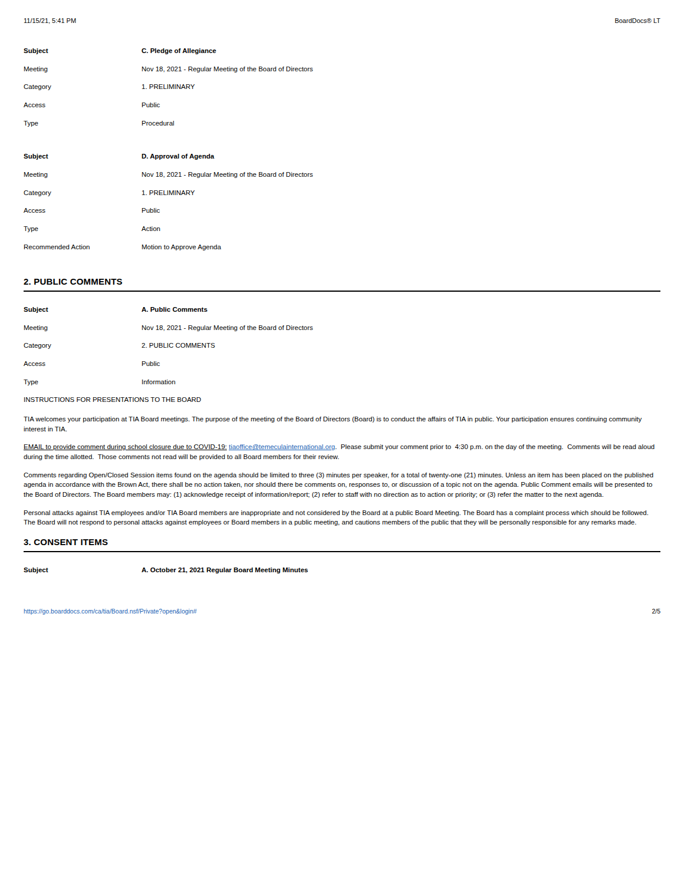11/15/21, 5:41 PM BoardDocs® LT
| Subject | C. Pledge of Allegiance |
| Meeting | Nov 18, 2021 - Regular Meeting of the Board of Directors |
| Category | 1. PRELIMINARY |
| Access | Public |
| Type | Procedural |
| Subject | D. Approval of Agenda |
| Meeting | Nov 18, 2021 - Regular Meeting of the Board of Directors |
| Category | 1. PRELIMINARY |
| Access | Public |
| Type | Action |
| Recommended Action | Motion to Approve Agenda |
2. PUBLIC COMMENTS
| Subject | A. Public Comments |
| Meeting | Nov 18, 2021 - Regular Meeting of the Board of Directors |
| Category | 2. PUBLIC COMMENTS |
| Access | Public |
| Type | Information |
INSTRUCTIONS FOR PRESENTATIONS TO THE BOARD
TIA welcomes your participation at TIA Board meetings. The purpose of the meeting of the Board of Directors (Board) is to conduct the affairs of TIA in public. Your participation ensures continuing community interest in TIA.
EMAIL to provide comment during school closure due to COVID-19: tiaoffice@temeculainternational.org. Please submit your comment prior to 4:30 p.m. on the day of the meeting. Comments will be read aloud during the time allotted. Those comments not read will be provided to all Board members for their review.
Comments regarding Open/Closed Session items found on the agenda should be limited to three (3) minutes per speaker, for a total of twenty-one (21) minutes. Unless an item has been placed on the published agenda in accordance with the Brown Act, there shall be no action taken, nor should there be comments on, responses to, or discussion of a topic not on the agenda. Public Comment emails will be presented to the Board of Directors. The Board members may: (1) acknowledge receipt of information/report; (2) refer to staff with no direction as to action or priority; or (3) refer the matter to the next agenda.
Personal attacks against TIA employees and/or TIA Board members are inappropriate and not considered by the Board at a public Board Meeting. The Board has a complaint process which should be followed. The Board will not respond to personal attacks against employees or Board members in a public meeting, and cautions members of the public that they will be personally responsible for any remarks made.
3. CONSENT ITEMS
| Subject | A. October 21, 2021 Regular Board Meeting Minutes |
https://go.boarddocs.com/ca/tia/Board.nsf/Private?open&login# 2/5